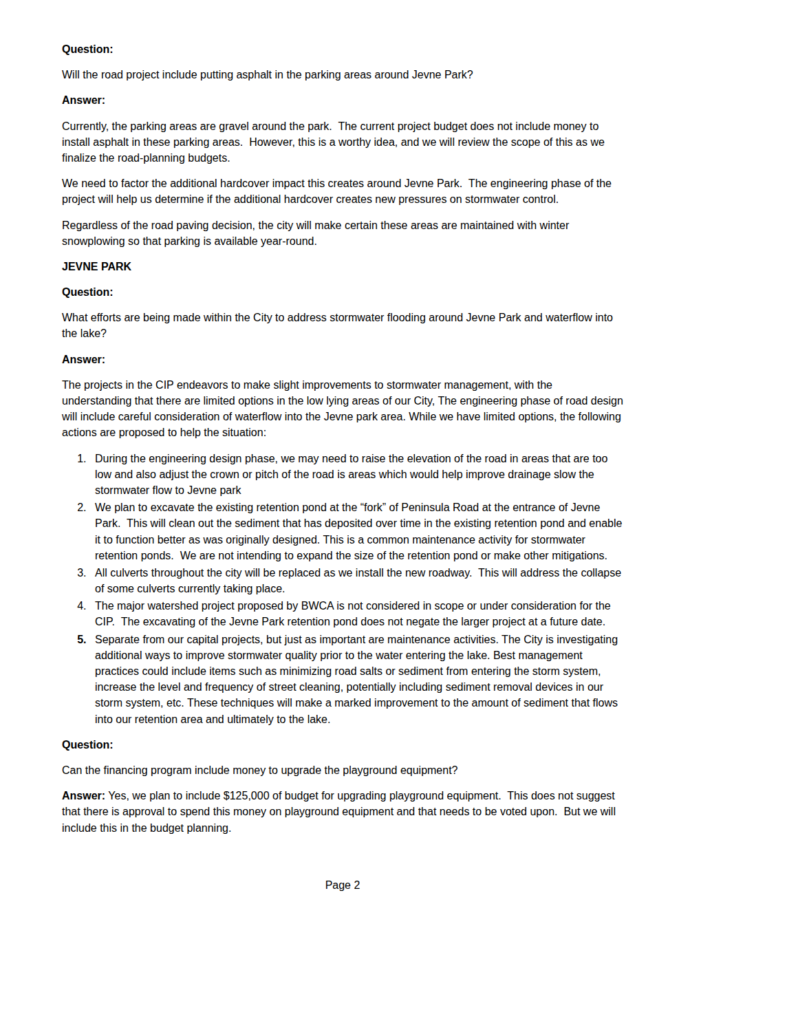Question:
Will the road project include putting asphalt in the parking areas around Jevne Park?
Answer:
Currently, the parking areas are gravel around the park. The current project budget does not include money to install asphalt in these parking areas. However, this is a worthy idea, and we will review the scope of this as we finalize the road-planning budgets.
We need to factor the additional hardcover impact this creates around Jevne Park. The engineering phase of the project will help us determine if the additional hardcover creates new pressures on stormwater control.
Regardless of the road paving decision, the city will make certain these areas are maintained with winter snowplowing so that parking is available year-round.
JEVNE PARK
Question:
What efforts are being made within the City to address stormwater flooding around Jevne Park and waterflow into the lake?
Answer:
The projects in the CIP endeavors to make slight improvements to stormwater management, with the understanding that there are limited options in the low lying areas of our City, The engineering phase of road design will include careful consideration of waterflow into the Jevne park area. While we have limited options, the following actions are proposed to help the situation:
During the engineering design phase, we may need to raise the elevation of the road in areas that are too low and also adjust the crown or pitch of the road is areas which would help improve drainage slow the stormwater flow to Jevne park
We plan to excavate the existing retention pond at the “fork” of Peninsula Road at the entrance of Jevne Park. This will clean out the sediment that has deposited over time in the existing retention pond and enable it to function better as was originally designed. This is a common maintenance activity for stormwater retention ponds. We are not intending to expand the size of the retention pond or make other mitigations.
All culverts throughout the city will be replaced as we install the new roadway. This will address the collapse of some culverts currently taking place.
The major watershed project proposed by BWCA is not considered in scope or under consideration for the CIP. The excavating of the Jevne Park retention pond does not negate the larger project at a future date.
Separate from our capital projects, but just as important are maintenance activities. The City is investigating additional ways to improve stormwater quality prior to the water entering the lake. Best management practices could include items such as minimizing road salts or sediment from entering the storm system, increase the level and frequency of street cleaning, potentially including sediment removal devices in our storm system, etc. These techniques will make a marked improvement to the amount of sediment that flows into our retention area and ultimately to the lake.
Question:
Can the financing program include money to upgrade the playground equipment?
Answer: Yes, we plan to include $125,000 of budget for upgrading playground equipment. This does not suggest that there is approval to spend this money on playground equipment and that needs to be voted upon. But we will include this in the budget planning.
Page 2